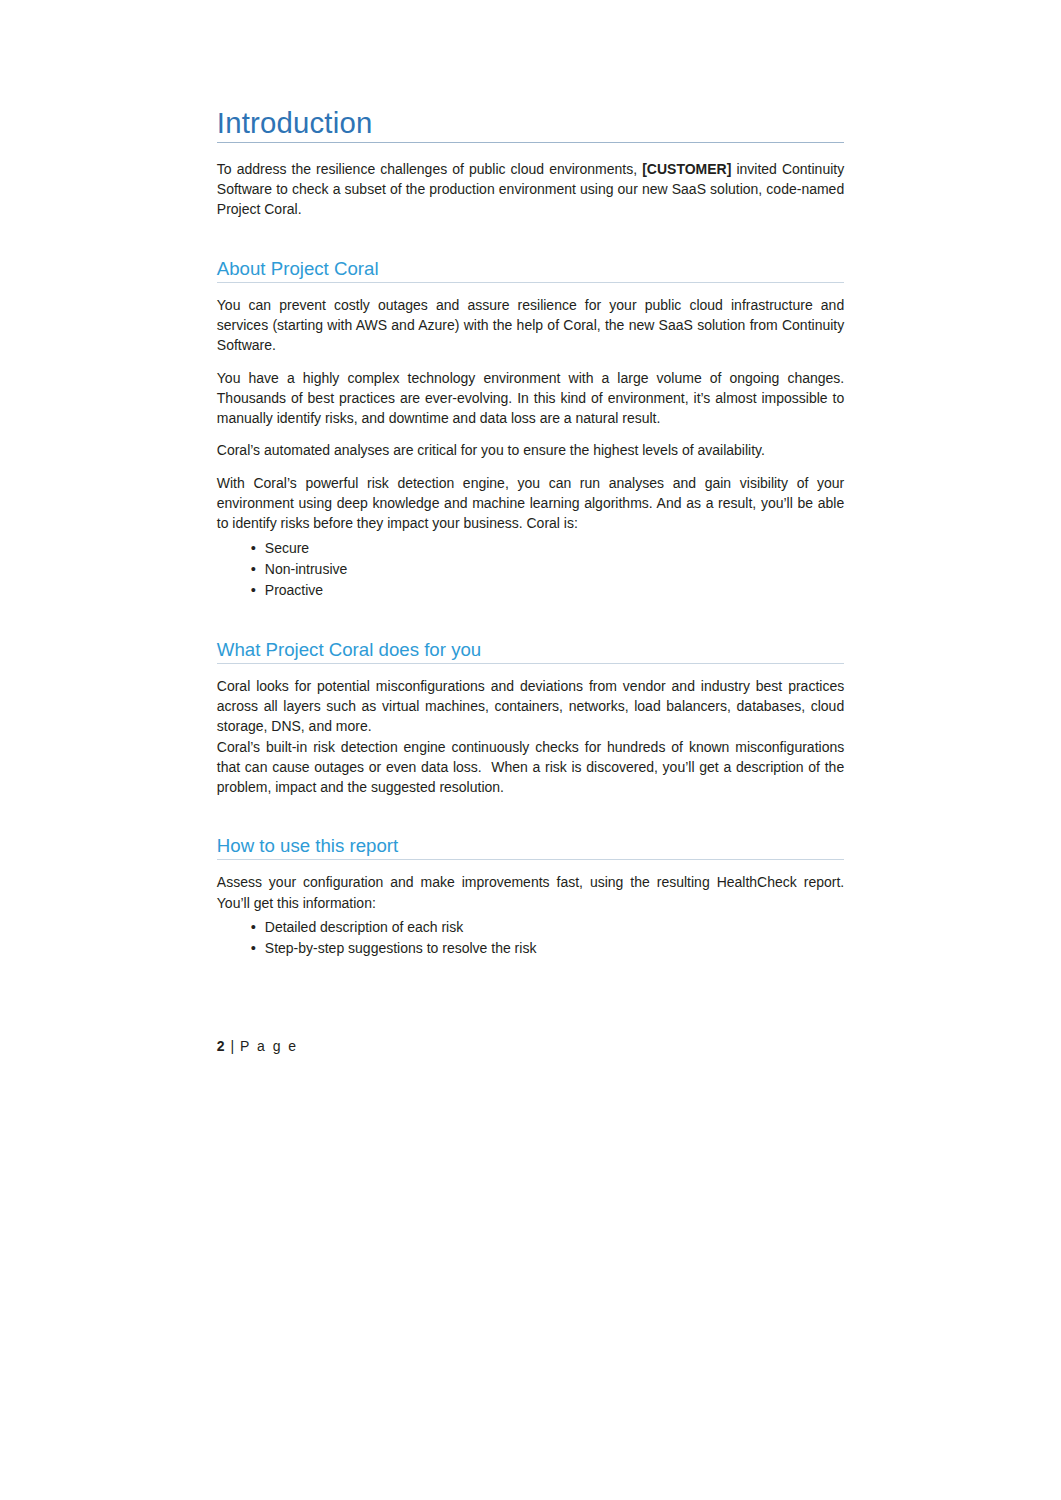Introduction
To address the resilience challenges of public cloud environments, [CUSTOMER] invited Continuity Software to check a subset of the production environment using our new SaaS solution, code-named Project Coral.
About Project Coral
You can prevent costly outages and assure resilience for your public cloud infrastructure and services (starting with AWS and Azure) with the help of Coral, the new SaaS solution from Continuity Software.
You have a highly complex technology environment with a large volume of ongoing changes. Thousands of best practices are ever-evolving. In this kind of environment, it’s almost impossible to manually identify risks, and downtime and data loss are a natural result.
Coral’s automated analyses are critical for you to ensure the highest levels of availability.
With Coral’s powerful risk detection engine, you can run analyses and gain visibility of your environment using deep knowledge and machine learning algorithms. And as a result, you’ll be able to identify risks before they impact your business. Coral is:
Secure
Non-intrusive
Proactive
What Project Coral does for you
Coral looks for potential misconfigurations and deviations from vendor and industry best practices across all layers such as virtual machines, containers, networks, load balancers, databases, cloud storage, DNS, and more.
Coral’s built-in risk detection engine continuously checks for hundreds of known misconfigurations that can cause outages or even data loss. When a risk is discovered, you’ll get a description of the problem, impact and the suggested resolution.
How to use this report
Assess your configuration and make improvements fast, using the resulting HealthCheck report. You’ll get this information:
Detailed description of each risk
Step-by-step suggestions to resolve the risk
2 | P a g e